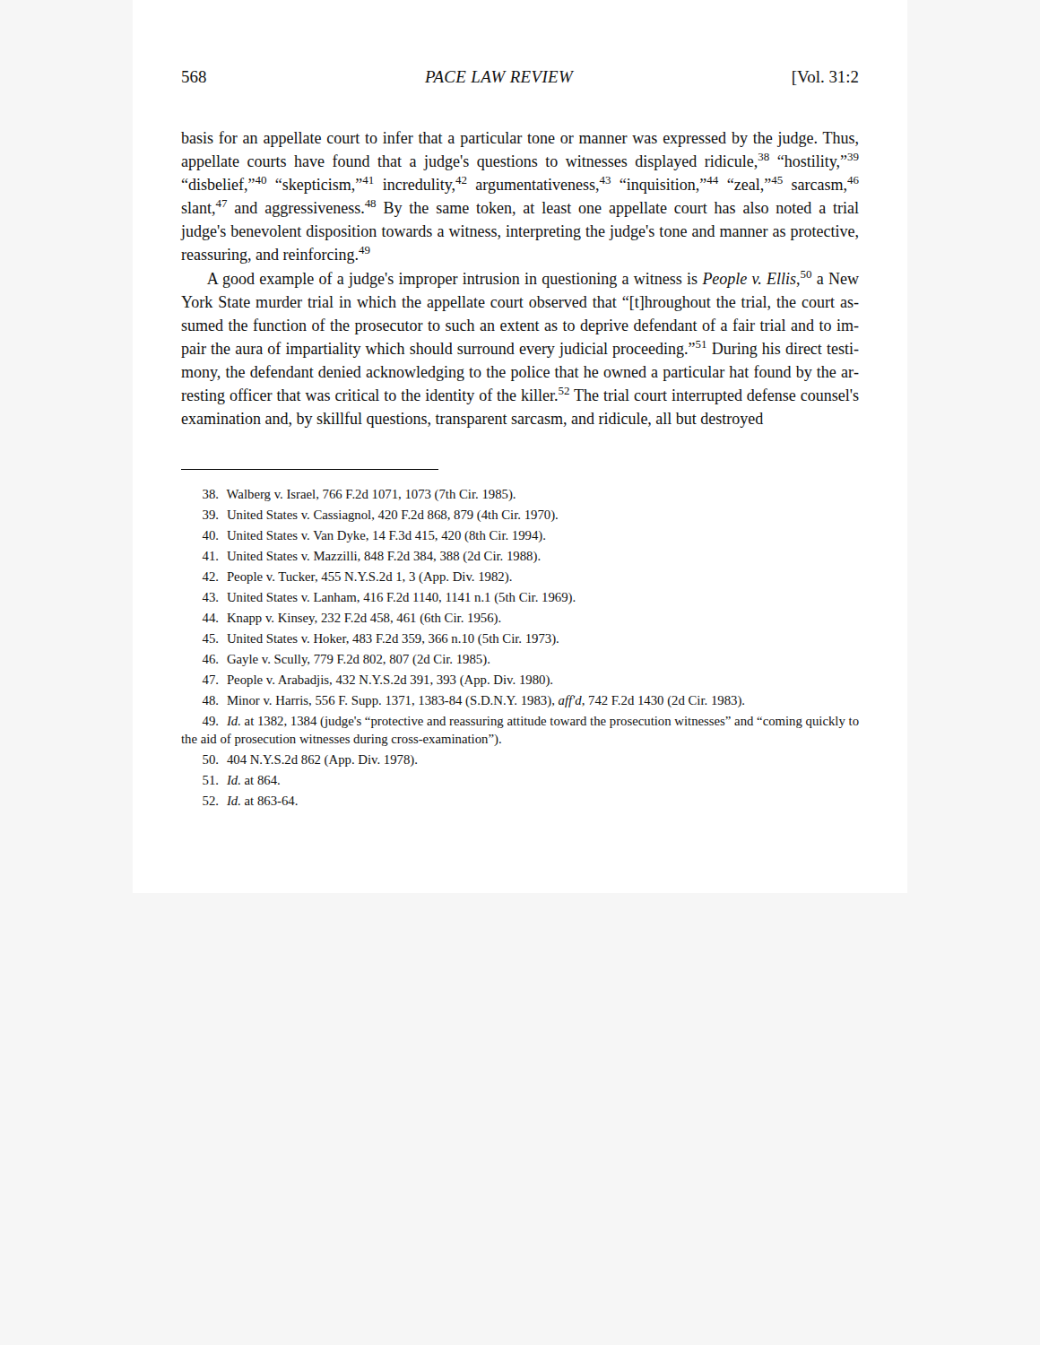568 PACE LAW REVIEW [Vol. 31:2
basis for an appellate court to infer that a particular tone or manner was expressed by the judge. Thus, appellate courts have found that a judge's questions to witnesses displayed ridicule,38 “hostility,”39 “disbelief,”40 “skepticism,”41 incredulity,42 argumentativeness,43 “inquisition,”44 “zeal,”45 sarcasm,46 slant,47 and aggressiveness.48 By the same token, at least one appellate court has also noted a trial judge's benevolent disposition towards a witness, interpreting the judge's tone and manner as protective, reassuring, and reinforcing.49
A good example of a judge's improper intrusion in questioning a witness is People v. Ellis,50 a New York State murder trial in which the appellate court observed that “[t]hroughout the trial, the court assumed the function of the prosecutor to such an extent as to deprive defendant of a fair trial and to impair the aura of impartiality which should surround every judicial proceeding.”51 During his direct testimony, the defendant denied acknowledging to the police that he owned a particular hat found by the arresting officer that was critical to the identity of the killer.52 The trial court interrupted defense counsel's examination and, by skillful questions, transparent sarcasm, and ridicule, all but destroyed
38. Walberg v. Israel, 766 F.2d 1071, 1073 (7th Cir. 1985).
39. United States v. Cassiagnol, 420 F.2d 868, 879 (4th Cir. 1970).
40. United States v. Van Dyke, 14 F.3d 415, 420 (8th Cir. 1994).
41. United States v. Mazzilli, 848 F.2d 384, 388 (2d Cir. 1988).
42. People v. Tucker, 455 N.Y.S.2d 1, 3 (App. Div. 1982).
43. United States v. Lanham, 416 F.2d 1140, 1141 n.1 (5th Cir. 1969).
44. Knapp v. Kinsey, 232 F.2d 458, 461 (6th Cir. 1956).
45. United States v. Hoker, 483 F.2d 359, 366 n.10 (5th Cir. 1973).
46. Gayle v. Scully, 779 F.2d 802, 807 (2d Cir. 1985).
47. People v. Arabadjis, 432 N.Y.S.2d 391, 393 (App. Div. 1980).
48. Minor v. Harris, 556 F. Supp. 1371, 1383-84 (S.D.N.Y. 1983), aff'd, 742 F.2d 1430 (2d Cir. 1983).
49. Id. at 1382, 1384 (judge's “protective and reassuring attitude toward the prosecution witnesses” and “coming quickly to the aid of prosecution witnesses during cross-examination”).
50. 404 N.Y.S.2d 862 (App. Div. 1978).
51. Id. at 864.
52. Id. at 863-64.